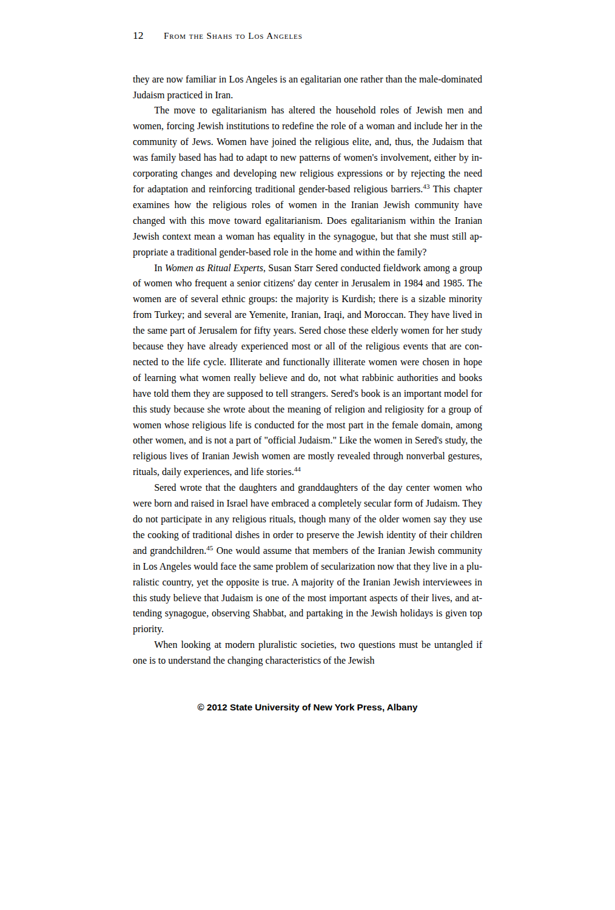12 From the Shahs to Los Angeles
they are now familiar in Los Angeles is an egalitarian one rather than the male-dominated Judaism practiced in Iran.
The move to egalitarianism has altered the household roles of Jewish men and women, forcing Jewish institutions to redefine the role of a woman and include her in the community of Jews. Women have joined the religious elite, and, thus, the Judaism that was family based has had to adapt to new patterns of women's involvement, either by incorporating changes and developing new religious expressions or by rejecting the need for adaptation and reinforcing traditional gender-based religious barriers.43 This chapter examines how the religious roles of women in the Iranian Jewish community have changed with this move toward egalitarianism. Does egalitarianism within the Iranian Jewish context mean a woman has equality in the synagogue, but that she must still appropriate a traditional gender-based role in the home and within the family?
In Women as Ritual Experts, Susan Starr Sered conducted fieldwork among a group of women who frequent a senior citizens' day center in Jerusalem in 1984 and 1985. The women are of several ethnic groups: the majority is Kurdish; there is a sizable minority from Turkey; and several are Yemenite, Iranian, Iraqi, and Moroccan. They have lived in the same part of Jerusalem for fifty years. Sered chose these elderly women for her study because they have already experienced most or all of the religious events that are connected to the life cycle. Illiterate and functionally illiterate women were chosen in hope of learning what women really believe and do, not what rabbinic authorities and books have told them they are supposed to tell strangers. Sered's book is an important model for this study because she wrote about the meaning of religion and religiosity for a group of women whose religious life is conducted for the most part in the female domain, among other women, and is not a part of "official Judaism." Like the women in Sered's study, the religious lives of Iranian Jewish women are mostly revealed through nonverbal gestures, rituals, daily experiences, and life stories.44
Sered wrote that the daughters and granddaughters of the day center women who were born and raised in Israel have embraced a completely secular form of Judaism. They do not participate in any religious rituals, though many of the older women say they use the cooking of traditional dishes in order to preserve the Jewish identity of their children and grandchildren.45 One would assume that members of the Iranian Jewish community in Los Angeles would face the same problem of secularization now that they live in a pluralistic country, yet the opposite is true. A majority of the Iranian Jewish interviewees in this study believe that Judaism is one of the most important aspects of their lives, and attending synagogue, observing Shabbat, and partaking in the Jewish holidays is given top priority.
When looking at modern pluralistic societies, two questions must be untangled if one is to understand the changing characteristics of the Jewish
© 2012 State University of New York Press, Albany